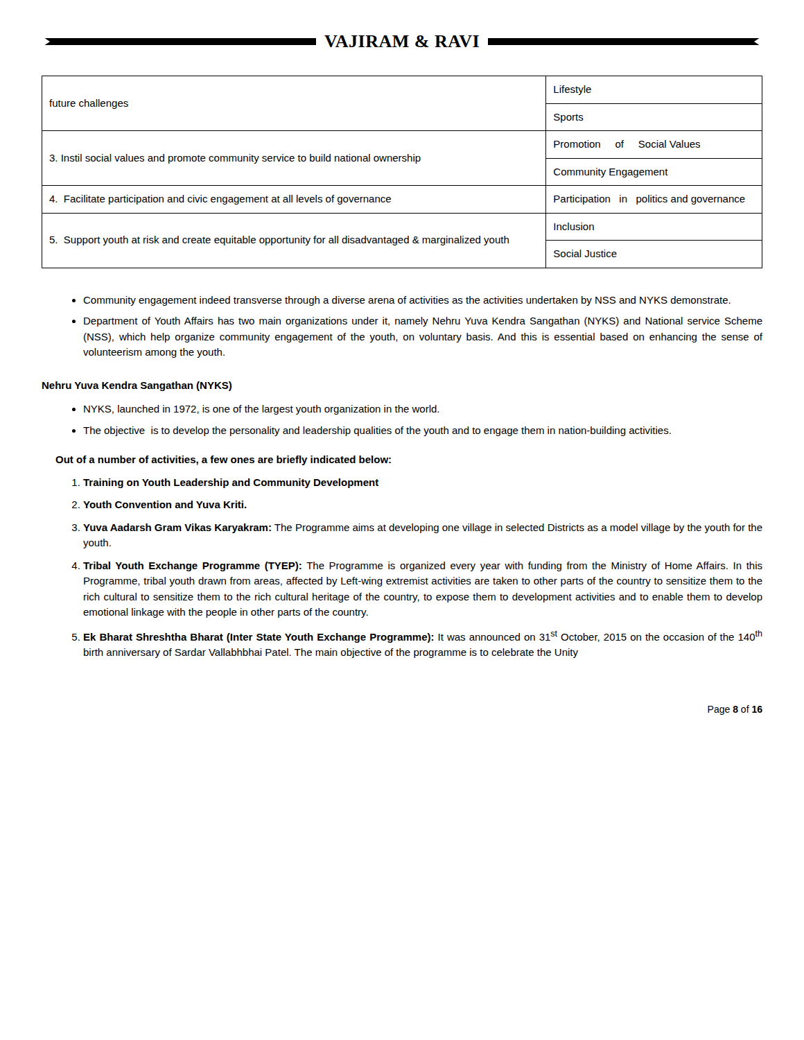VAJIRAM & RAVI
| future challenges | Lifestyle |
| Sports |
| 3. Instil social values and promote community service to build national ownership | Promotion of Social Values |
| Community Engagement |
| 4. Facilitate participation and civic engagement at all levels of governance | Participation in politics and governance |
| 5. Support youth at risk and create equitable opportunity for all disadvantaged & marginalized youth | Inclusion |
| Social Justice |
Community engagement indeed transverse through a diverse arena of activities as the activities undertaken by NSS and NYKS demonstrate.
Department of Youth Affairs has two main organizations under it, namely Nehru Yuva Kendra Sangathan (NYKS) and National service Scheme (NSS), which help organize community engagement of the youth, on voluntary basis. And this is essential based on enhancing the sense of volunteerism among the youth.
Nehru Yuva Kendra Sangathan (NYKS)
NYKS, launched in 1972, is one of the largest youth organization in the world.
The objective is to develop the personality and leadership qualities of the youth and to engage them in nation-building activities.
Out of a number of activities, a few ones are briefly indicated below:
Training on Youth Leadership and Community Development
Youth Convention and Yuva Kriti.
Yuva Aadarsh Gram Vikas Karyakram: The Programme aims at developing one village in selected Districts as a model village by the youth for the youth.
Tribal Youth Exchange Programme (TYEP): The Programme is organized every year with funding from the Ministry of Home Affairs. In this Programme, tribal youth drawn from areas, affected by Left-wing extremist activities are taken to other parts of the country to sensitize them to the rich cultural to sensitize them to the rich cultural heritage of the country, to expose them to development activities and to enable them to develop emotional linkage with the people in other parts of the country.
Ek Bharat Shreshtha Bharat (Inter State Youth Exchange Programme): It was announced on 31st October, 2015 on the occasion of the 140th birth anniversary of Sardar Vallabhbhai Patel. The main objective of the programme is to celebrate the Unity
Page 8 of 16